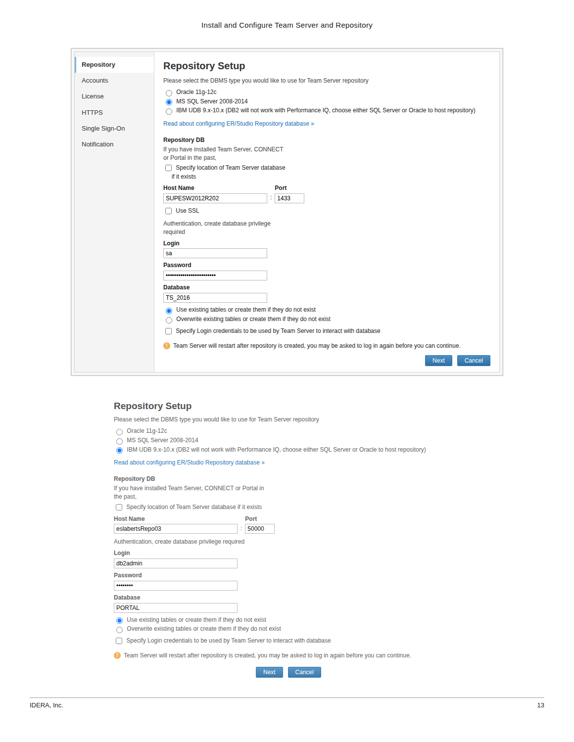Install and Configure Team Server and Repository
Repository
Accounts
License
HTTPS
Single Sign-On
Notification
Repository Setup
Please select the DBMS type you would like to use for Team Server repository
Oracle 11g-12c
MS SQL Server 2008-2014
IBM UDB 9.x-10.x (DB2 will not work with Performance IQ, choose either SQL Server or Oracle to host repository)
Read about configuring ER/Studio Repository database »
Repository DB
If you have installed Team Server, CONNECT
or Portal in the past,
Specify location of Team Server database
if it exists
Host Name
:
Port
Use SSL
Authentication, create database privilege
required
Login
Password
Database
Use existing tables or create them if they do not exist
Overwrite existing tables or create them if they do not exist
Specify Login credentials to be used by Team Server to interact with database
! Team Server will restart after repository is created, you may be asked to log in again before you can continue.
Next Cancel
Repository Setup
Please select the DBMS type you would like to use for Team Server repository
Oracle 11g-12c
MS SQL Server 2008-2014
IBM UDB 9.x-10.x (DB2 will not work with Performance IQ, choose either SQL Server or Oracle to host repository)
Read about configuring ER/Studio Repository database »
Repository DB
If you have installed Team Server, CONNECT or Portal in
the past,
Specify location of Team Server database if it exists
Host Name
:
Port
Authentication, create database privilege required
Login
Password
Database
Use existing tables or create them if they do not exist
Overwrite existing tables or create them if they do not exist
Specify Login credentials to be used by Team Server to interact with database
! Team Server will restart after repository is created, you may be asked to log in again before you can continue.
Next Cancel
IDERA, Inc. 13